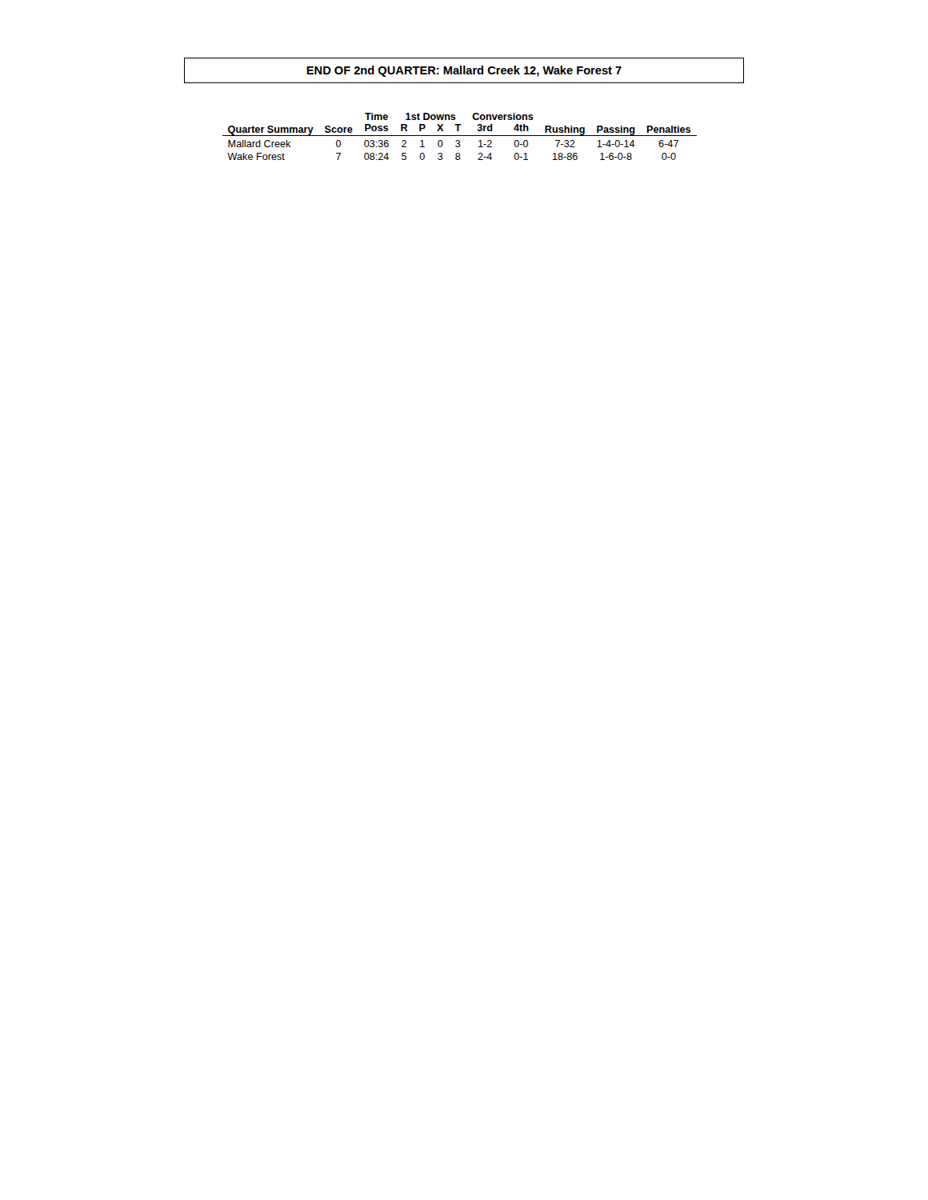END OF 2nd QUARTER: Mallard Creek 12, Wake Forest 7
| Quarter Summary | Score | Time | 1st Downs | Conversions | Rushing | Passing | Penalties |
| --- | --- | --- | --- | --- | --- | --- | --- |
| Poss | R | P | X | T | 3rd | 4th |
| Mallard Creek | 0 | 03:36 | 2 | 1 | 0 | 3 | 1-2 | 0-0 | 7-32 | 1-4-0-14 | 6-47 |
| Wake Forest | 7 | 08:24 | 5 | 0 | 3 | 8 | 2-4 | 0-1 | 18-86 | 1-6-0-8 | 0-0 |